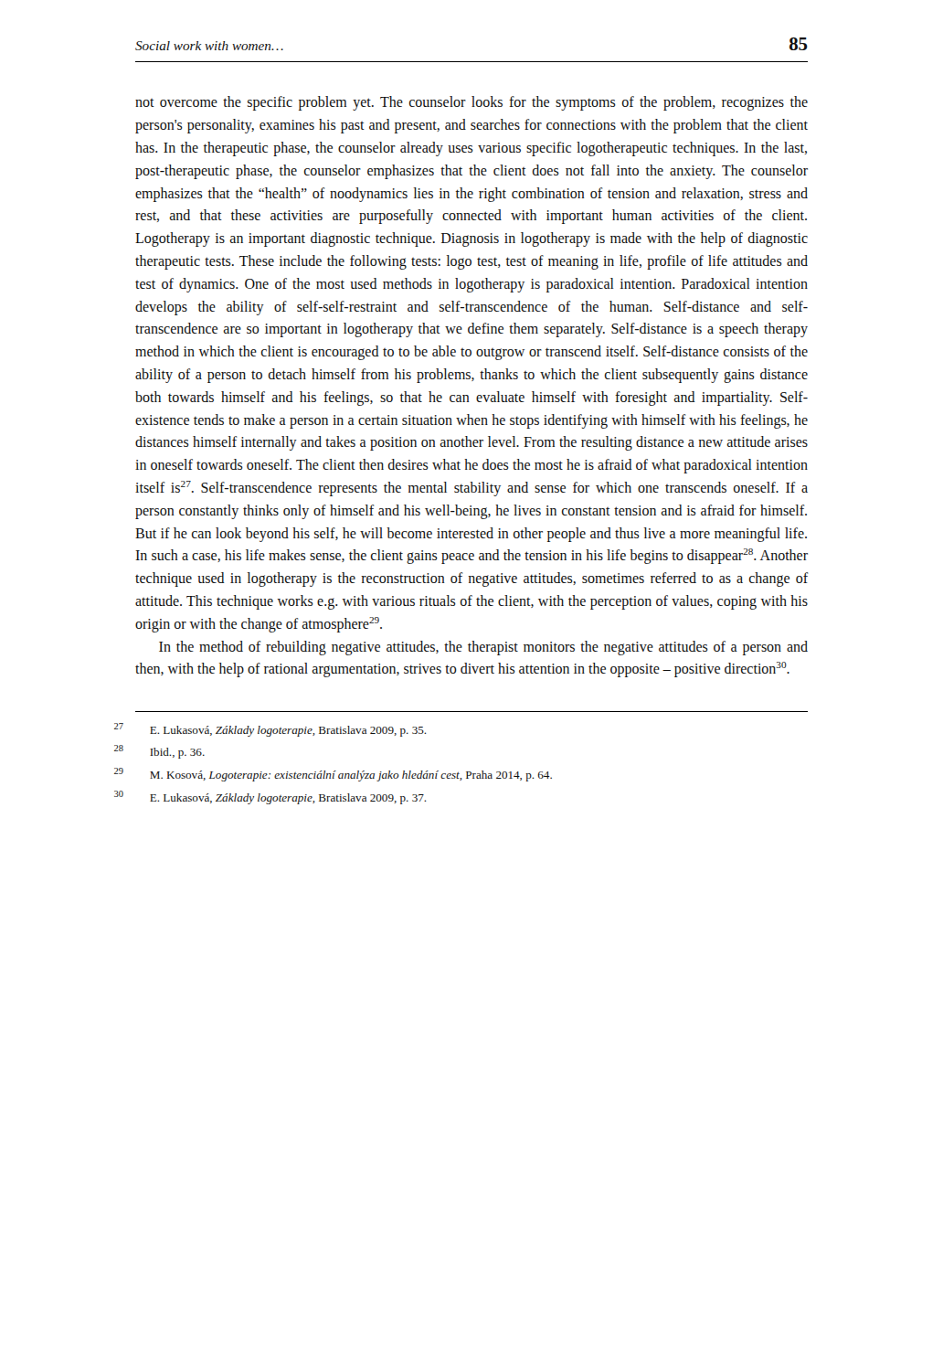Social work with women… 85
not overcome the specific problem yet. The counselor looks for the symptoms of the problem, recognizes the person's personality, examines his past and present, and searches for connections with the problem that the client has. In the therapeutic phase, the counselor already uses various specific logotherapeutic techniques. In the last, post-therapeutic phase, the counselor emphasizes that the client does not fall into the anxiety. The counselor emphasizes that the “health” of noodynamics lies in the right combination of tension and relaxation, stress and rest, and that these activities are purposefully connected with important human activities of the client. Logotherapy is an important diagnostic technique. Diagnosis in logotherapy is made with the help of diagnostic therapeutic tests. These include the following tests: logo test, test of meaning in life, profile of life attitudes and test of dynamics. One of the most used methods in logotherapy is paradoxical intention. Paradoxical intention develops the ability of self-self-restraint and self-transcendence of the human. Self-distance and self-transcendence are so important in logotherapy that we define them separately. Self-distance is a speech therapy method in which the client is encouraged to to be able to outgrow or transcend itself. Self-distance consists of the ability of a person to detach himself from his problems, thanks to which the client subsequently gains distance both towards himself and his feelings, so that he can evaluate himself with foresight and impartiality. Self-existence tends to make a person in a certain situation when he stops identifying with himself with his feelings, he distances himself internally and takes a position on another level. From the resulting distance a new attitude arises in oneself towards oneself. The client then desires what he does the most he is afraid of what paradoxical intention itself is27. Self-transcendence represents the mental stability and sense for which one transcends oneself. If a person constantly thinks only of himself and his well-being, he lives in constant tension and is afraid for himself. But if he can look beyond his self, he will become interested in other people and thus live a more meaningful life. In such a case, his life makes sense, the client gains peace and the tension in his life begins to disappear28. Another technique used in logotherapy is the reconstruction of negative attitudes, sometimes referred to as a change of attitude. This technique works e.g. with various rituals of the client, with the perception of values, coping with his origin or with the change of atmosphere29.
In the method of rebuilding negative attitudes, the therapist monitors the negative attitudes of a person and then, with the help of rational argumentation, strives to divert his attention in the opposite – positive direction30.
27 E. Lukasová, Základy logoterapie, Bratislava 2009, p. 35.
28 Ibid., p. 36.
29 M. Kosová, Logoterapie: existenciální analýza jako hledání cest, Praha 2014, p. 64.
30 E. Lukasová, Základy logoterapie, Bratislava 2009, p. 37.